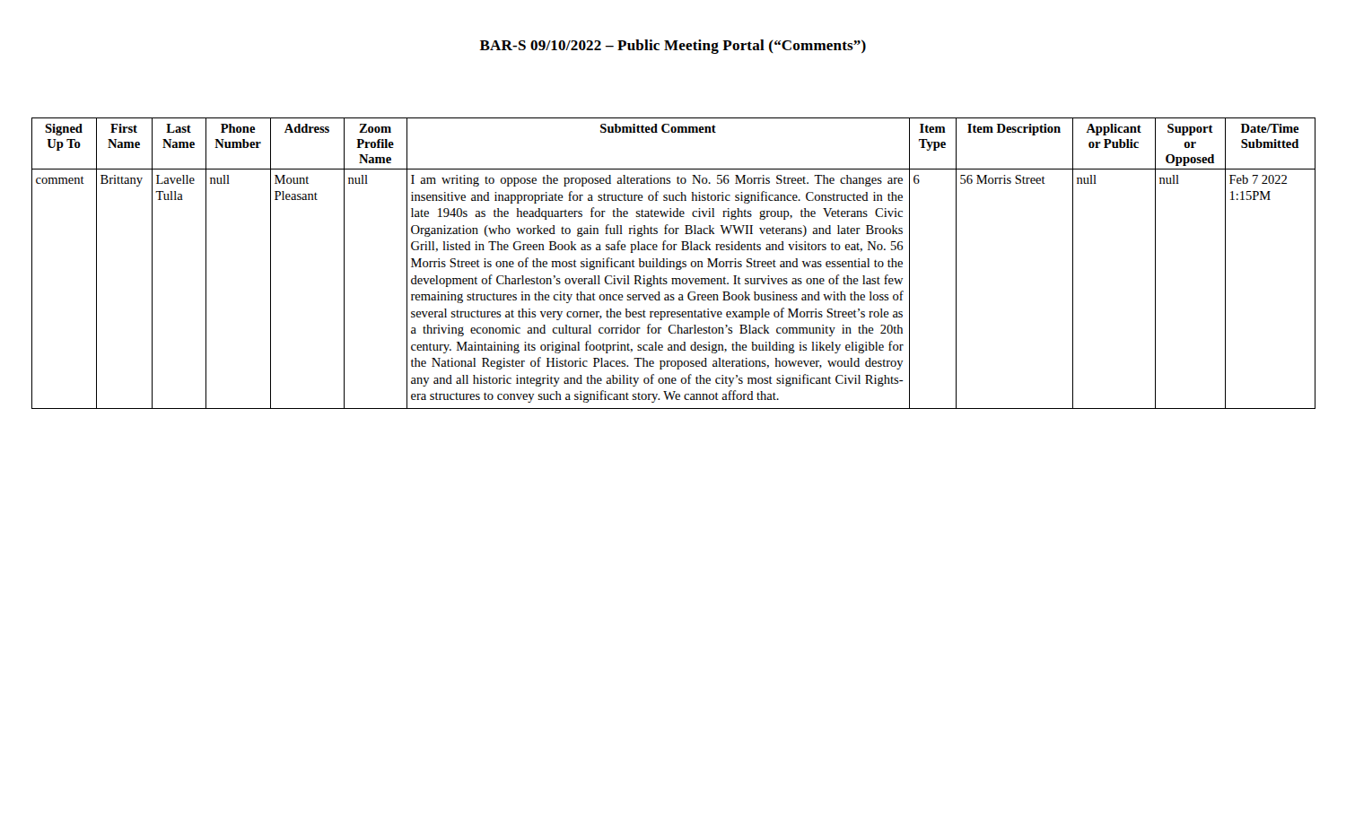BAR-S 09/10/2022 – Public Meeting Portal (“Comments”)
| Signed Up To | First Name | Last Name | Phone Number | Address | Zoom Profile Name | Submitted Comment | Item Type | Item Description | Applicant or Public | Support or Opposed | Date/Time Submitted |
| --- | --- | --- | --- | --- | --- | --- | --- | --- | --- | --- | --- |
| comment | Brittany | Lavelle Tulla | null | Mount Pleasant | null | I am writing to oppose the proposed alterations to No. 56 Morris Street. The changes are insensitive and inappropriate for a structure of such historic significance. Constructed in the late 1940s as the headquarters for the statewide civil rights group, the Veterans Civic Organization (who worked to gain full rights for Black WWII veterans) and later Brooks Grill, listed in The Green Book as a safe place for Black residents and visitors to eat, No. 56 Morris Street is one of the most significant buildings on Morris Street and was essential to the development of Charleston’s overall Civil Rights movement. It survives as one of the last few remaining structures in the city that once served as a Green Book business and with the loss of several structures at this very corner, the best representative example of Morris Street’s role as a thriving economic and cultural corridor for Charleston’s Black community in the 20th century. Maintaining its original footprint, scale and design, the building is likely eligible for the National Register of Historic Places. The proposed alterations, however, would destroy any and all historic integrity and the ability of one of the city’s most significant Civil Rights-era structures to convey such a significant story. We cannot afford that. | 6 | 56 Morris Street | null | null | Feb 7 2022 1:15PM |